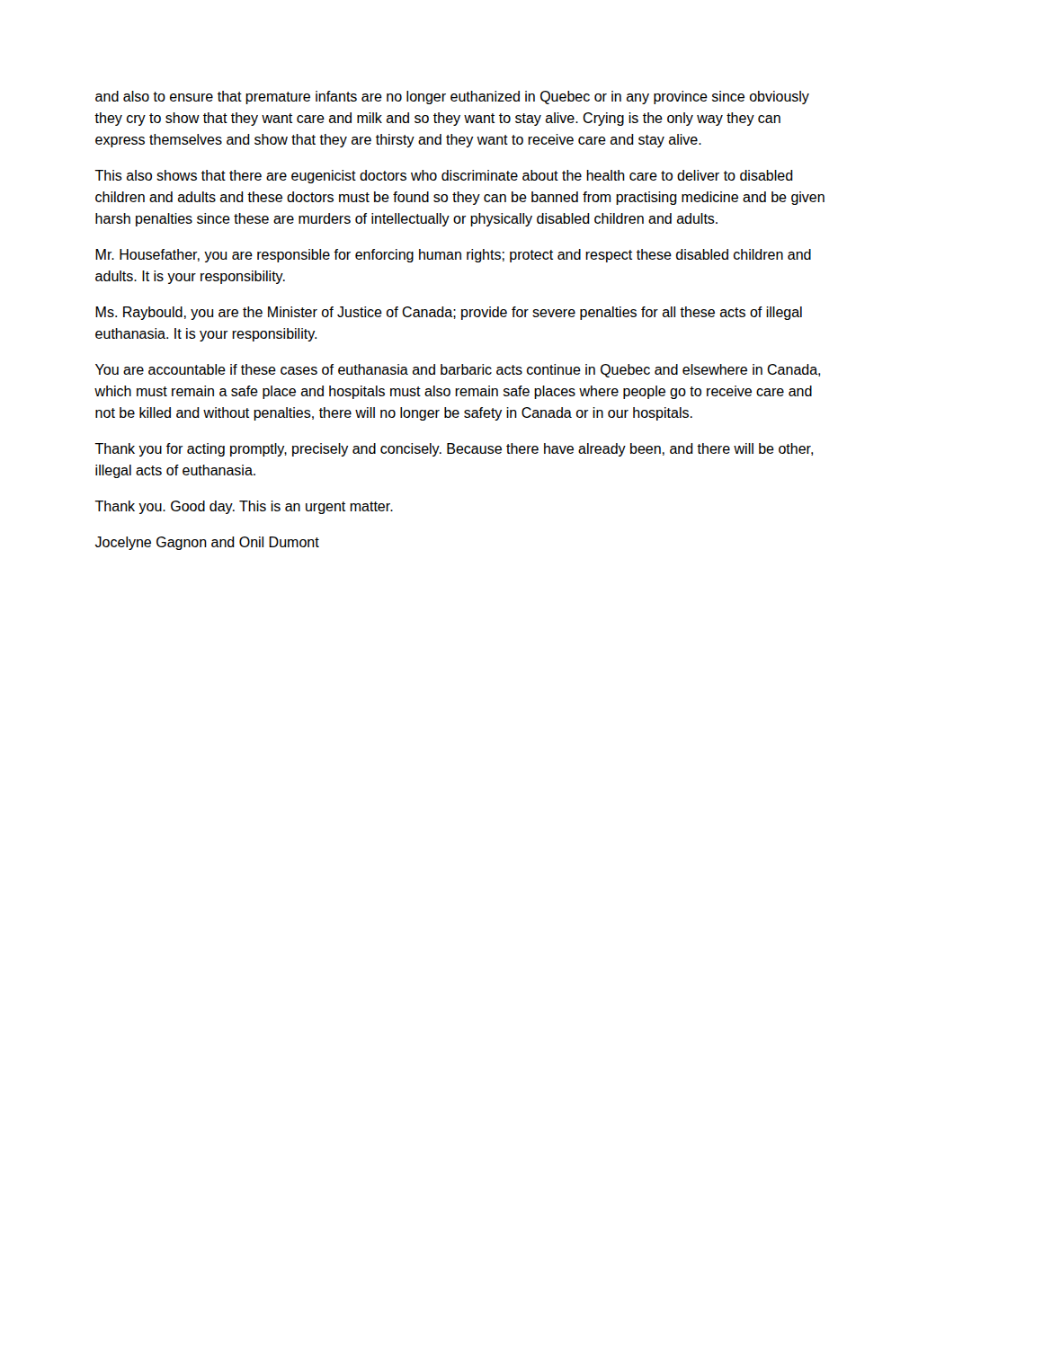and also to ensure that premature infants are no longer euthanized in Quebec or in any province since obviously they cry to show that they want care and milk and so they want to stay alive. Crying is the only way they can express themselves and show that they are thirsty and they want to receive care and stay alive.
This also shows that there are eugenicist doctors who discriminate about the health care to deliver to disabled children and adults and these doctors must be found so they can be banned from practising medicine and be given harsh penalties since these are murders of intellectually or physically disabled children and adults.
Mr. Housefather, you are responsible for enforcing human rights; protect and respect these disabled children and adults. It is your responsibility.
Ms. Raybould, you are the Minister of Justice of Canada; provide for severe penalties for all these acts of illegal euthanasia. It is your responsibility.
You are accountable if these cases of euthanasia and barbaric acts continue in Quebec and elsewhere in Canada, which must remain a safe place and hospitals must also remain safe places where people go to receive care and not be killed and without penalties, there will no longer be safety in Canada or in our hospitals.
Thank you for acting promptly, precisely and concisely. Because there have already been, and there will be other, illegal acts of euthanasia.
Thank you. Good day. This is an urgent matter.
Jocelyne Gagnon and Onil Dumont